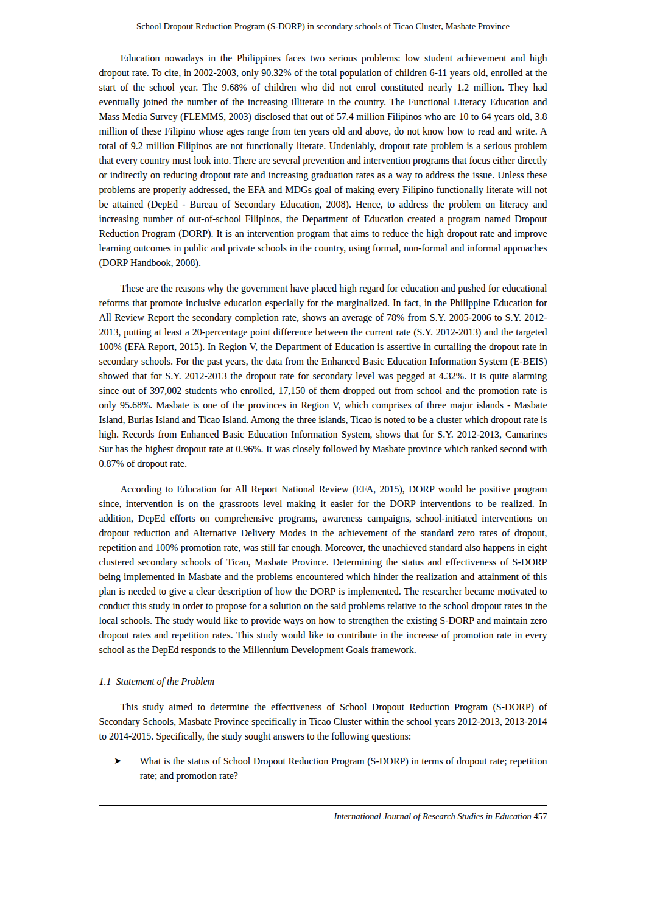School Dropout Reduction Program (S-DORP) in secondary schools of Ticao Cluster, Masbate Province
Education nowadays in the Philippines faces two serious problems: low student achievement and high dropout rate. To cite, in 2002-2003, only 90.32% of the total population of children 6-11 years old, enrolled at the start of the school year. The 9.68% of children who did not enrol constituted nearly 1.2 million. They had eventually joined the number of the increasing illiterate in the country. The Functional Literacy Education and Mass Media Survey (FLEMMS, 2003) disclosed that out of 57.4 million Filipinos who are 10 to 64 years old, 3.8 million of these Filipino whose ages range from ten years old and above, do not know how to read and write. A total of 9.2 million Filipinos are not functionally literate. Undeniably, dropout rate problem is a serious problem that every country must look into. There are several prevention and intervention programs that focus either directly or indirectly on reducing dropout rate and increasing graduation rates as a way to address the issue. Unless these problems are properly addressed, the EFA and MDGs goal of making every Filipino functionally literate will not be attained (DepEd - Bureau of Secondary Education, 2008). Hence, to address the problem on literacy and increasing number of out-of-school Filipinos, the Department of Education created a program named Dropout Reduction Program (DORP). It is an intervention program that aims to reduce the high dropout rate and improve learning outcomes in public and private schools in the country, using formal, non-formal and informal approaches (DORP Handbook, 2008).
These are the reasons why the government have placed high regard for education and pushed for educational reforms that promote inclusive education especially for the marginalized. In fact, in the Philippine Education for All Review Report the secondary completion rate, shows an average of 78% from S.Y. 2005-2006 to S.Y. 2012-2013, putting at least a 20-percentage point difference between the current rate (S.Y. 2012-2013) and the targeted 100% (EFA Report, 2015). In Region V, the Department of Education is assertive in curtailing the dropout rate in secondary schools. For the past years, the data from the Enhanced Basic Education Information System (E-BEIS) showed that for S.Y. 2012-2013 the dropout rate for secondary level was pegged at 4.32%. It is quite alarming since out of 397,002 students who enrolled, 17,150 of them dropped out from school and the promotion rate is only 95.68%. Masbate is one of the provinces in Region V, which comprises of three major islands - Masbate Island, Burias Island and Ticao Island. Among the three islands, Ticao is noted to be a cluster which dropout rate is high. Records from Enhanced Basic Education Information System, shows that for S.Y. 2012-2013, Camarines Sur has the highest dropout rate at 0.96%. It was closely followed by Masbate province which ranked second with 0.87% of dropout rate.
According to Education for All Report National Review (EFA, 2015), DORP would be positive program since, intervention is on the grassroots level making it easier for the DORP interventions to be realized. In addition, DepEd efforts on comprehensive programs, awareness campaigns, school-initiated interventions on dropout reduction and Alternative Delivery Modes in the achievement of the standard zero rates of dropout, repetition and 100% promotion rate, was still far enough. Moreover, the unachieved standard also happens in eight clustered secondary schools of Ticao, Masbate Province. Determining the status and effectiveness of S-DORP being implemented in Masbate and the problems encountered which hinder the realization and attainment of this plan is needed to give a clear description of how the DORP is implemented. The researcher became motivated to conduct this study in order to propose for a solution on the said problems relative to the school dropout rates in the local schools. The study would like to provide ways on how to strengthen the existing S-DORP and maintain zero dropout rates and repetition rates. This study would like to contribute in the increase of promotion rate in every school as the DepEd responds to the Millennium Development Goals framework.
1.1 Statement of the Problem
This study aimed to determine the effectiveness of School Dropout Reduction Program (S-DORP) of Secondary Schools, Masbate Province specifically in Ticao Cluster within the school years 2012-2013, 2013-2014 to 2014-2015. Specifically, the study sought answers to the following questions:
What is the status of School Dropout Reduction Program (S-DORP) in terms of dropout rate; repetition rate; and promotion rate?
International Journal of Research Studies in Education 457